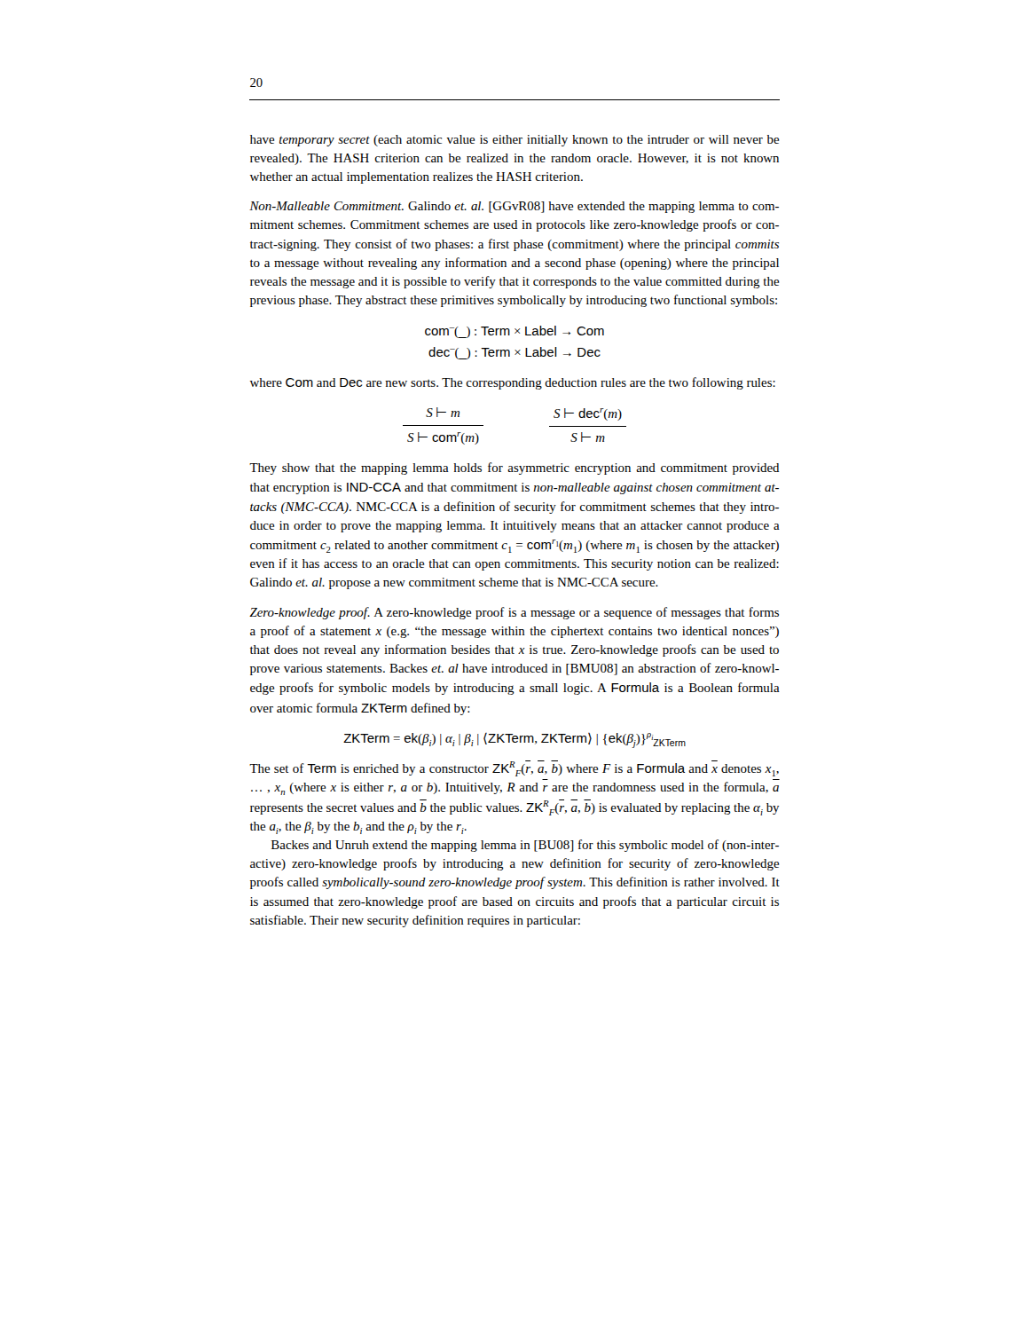20
have temporary secret (each atomic value is either initially known to the intruder or will never be revealed). The HASH criterion can be realized in the random oracle. However, it is not known whether an actual implementation realizes the HASH criterion.
Non-Malleable Commitment. Galindo et. al. [GGvR08] have extended the mapping lemma to commitment schemes. Commitment schemes are used in protocols like zero-knowledge proofs or contract-signing. They consist of two phases: a first phase (commitment) where the principal commits to a message without revealing any information and a second phase (opening) where the principal reveals the message and it is possible to verify that it corresponds to the value committed during the previous phase. They abstract these primitives symbolically by introducing two functional symbols:
com–(_) : Term × Label → Com
dec–(_) : Term × Label → Dec
where Com and Dec are new sorts. The corresponding deduction rules are the two following rules:
S ⊢ m S ⊢ comr(m) S ⊢ decr(m) S ⊢ m
They show that the mapping lemma holds for asymmetric encryption and commitment provided that encryption is IND-CCA and that commitment is non-malleable against chosen commitment attacks (NMC-CCA). NMC-CCA is a definition of security for commitment schemes that they introduce in order to prove the mapping lemma. It intuitively means that an attacker cannot produce a commitment c2 related to another commitment c1 = comr1(m1) (where m1 is chosen by the attacker) even if it has access to an oracle that can open commitments. This security notion can be realized: Galindo et. al. propose a new commitment scheme that is NMC-CCA secure.
Zero-knowledge proof. A zero-knowledge proof is a message or a sequence of messages that forms a proof of a statement x (e.g. “the message within the ciphertext contains two identical nonces”) that does not reveal any information besides that x is true. Zero-knowledge proofs can be used to prove various statements. Backes et. al have introduced in [BMU08] an abstraction of zero-knowledge proofs for symbolic models by introducing a small logic. A Formula is a Boolean formula over atomic formula ZKTerm defined by:
ZKTerm = ek(βi) | αi | βi | ⟨ZKTerm, ZKTerm⟩ | {ek(βj)}ρiZKTerm
The set of Term is enriched by a constructor ZKRF(r, a, b) where F is a Formula and x denotes x1, … , xn (where x is either r, a or b). Intuitively, R and r are the randomness used in the formula, a represents the secret values and b the public values. ZKRF(r, a, b) is evaluated by replacing the αi by the ai, the βi by the bi and the ρi by the ri.
Backes and Unruh extend the mapping lemma in [BU08] for this symbolic model of (non-interactive) zero-knowledge proofs by introducing a new definition for security of zero-knowledge proofs called symbolically-sound zero-knowledge proof system. This definition is rather involved. It is assumed that zero-knowledge proof are based on circuits and proofs that a particular circuit is satisfiable. Their new security definition requires in particular: